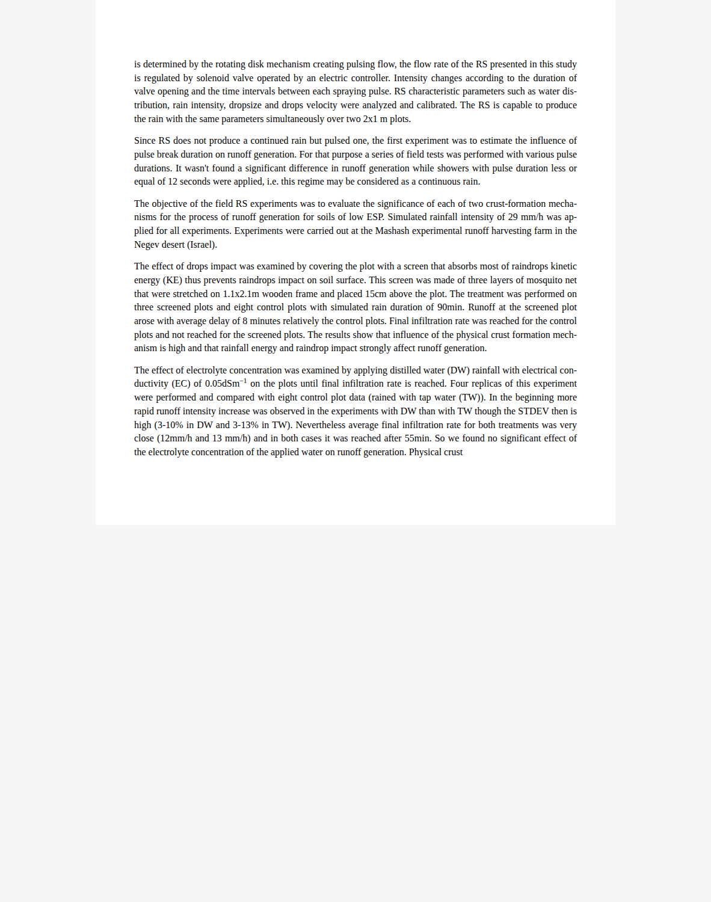is determined by the rotating disk mechanism creating pulsing flow, the flow rate of the RS presented in this study is regulated by solenoid valve operated by an electric controller. Intensity changes according to the duration of valve opening and the time intervals between each spraying pulse. RS characteristic parameters such as water distribution, rain intensity, dropsize and drops velocity were analyzed and calibrated. The RS is capable to produce the rain with the same parameters simultaneously over two 2x1 m plots.
Since RS does not produce a continued rain but pulsed one, the first experiment was to estimate the influence of pulse break duration on runoff generation. For that purpose a series of field tests was performed with various pulse durations. It wasn't found a significant difference in runoff generation while showers with pulse duration less or equal of 12 seconds were applied, i.e. this regime may be considered as a continuous rain.
The objective of the field RS experiments was to evaluate the significance of each of two crust-formation mechanisms for the process of runoff generation for soils of low ESP. Simulated rainfall intensity of 29 mm/h was applied for all experiments. Experiments were carried out at the Mashash experimental runoff harvesting farm in the Negev desert (Israel).
The effect of drops impact was examined by covering the plot with a screen that absorbs most of raindrops kinetic energy (KE) thus prevents raindrops impact on soil surface. This screen was made of three layers of mosquito net that were stretched on 1.1x2.1m wooden frame and placed 15cm above the plot. The treatment was performed on three screened plots and eight control plots with simulated rain duration of 90min. Runoff at the screened plot arose with average delay of 8 minutes relatively the control plots. Final infiltration rate was reached for the control plots and not reached for the screened plots. The results show that influence of the physical crust formation mechanism is high and that rainfall energy and raindrop impact strongly affect runoff generation.
The effect of electrolyte concentration was examined by applying distilled water (DW) rainfall with electrical conductivity (EC) of 0.05dSm−1 on the plots until final infiltration rate is reached. Four replicas of this experiment were performed and compared with eight control plot data (rained with tap water (TW)). In the beginning more rapid runoff intensity increase was observed in the experiments with DW than with TW though the STDEV then is high (3-10% in DW and 3-13% in TW). Nevertheless average final infiltration rate for both treatments was very close (12mm/h and 13 mm/h) and in both cases it was reached after 55min. So we found no significant effect of the electrolyte concentration of the applied water on runoff generation. Physical crust